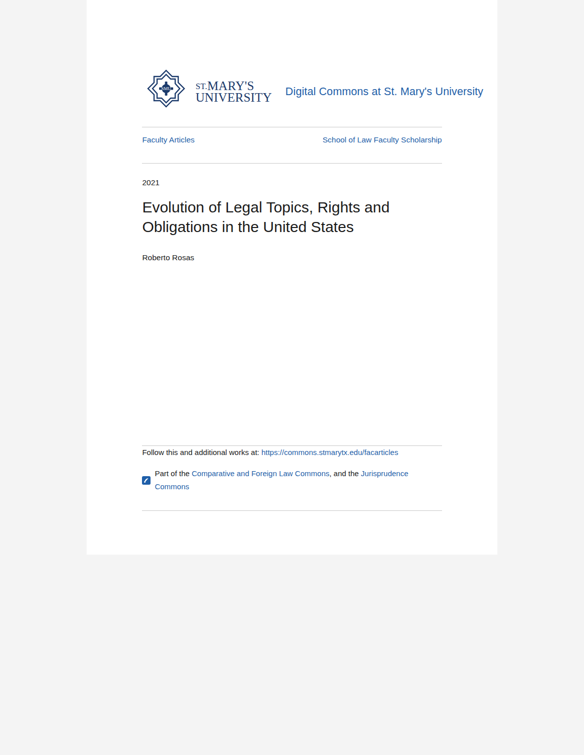SMU ST. MARY'S UNIVERSITY
Digital Commons at St. Mary's University
Faculty Articles School of Law Faculty Scholarship
2021
Evolution of Legal Topics, Rights and Obligations in the United States
Roberto Rosas
Follow this and additional works at: https://commons.stmarytx.edu/facarticles
Part of the Comparative and Foreign Law Commons, and the Jurisprudence Commons